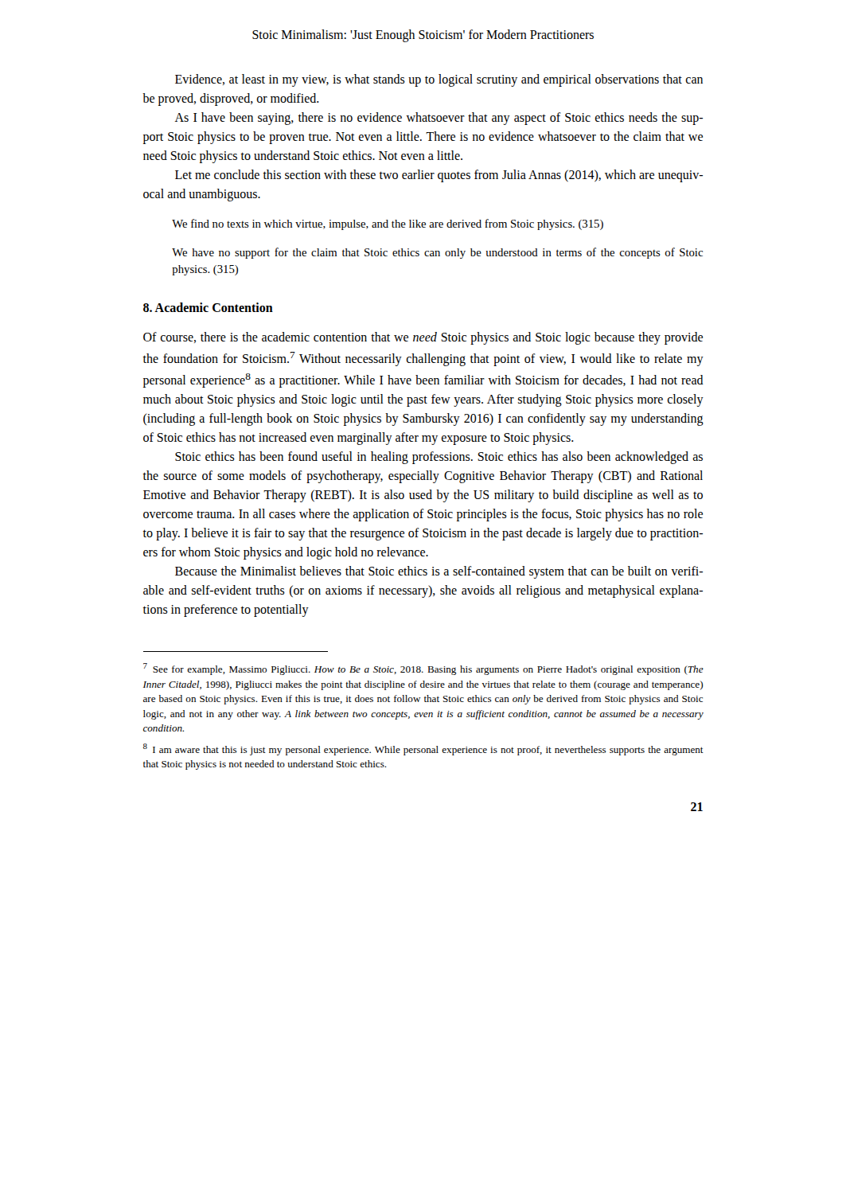Stoic Minimalism: 'Just Enough Stoicism' for Modern Practitioners
Evidence, at least in my view, is what stands up to logical scrutiny and empirical observations that can be proved, disproved, or modified.
As I have been saying, there is no evidence whatsoever that any aspect of Stoic ethics needs the support Stoic physics to be proven true. Not even a little. There is no evidence whatsoever to the claim that we need Stoic physics to understand Stoic ethics. Not even a little.
Let me conclude this section with these two earlier quotes from Julia Annas (2014), which are unequivocal and unambiguous.
We find no texts in which virtue, impulse, and the like are derived from Stoic physics. (315)
We have no support for the claim that Stoic ethics can only be understood in terms of the concepts of Stoic physics. (315)
8. Academic Contention
Of course, there is the academic contention that we need Stoic physics and Stoic logic because they provide the foundation for Stoicism.7 Without necessarily challenging that point of view, I would like to relate my personal experience8 as a practitioner. While I have been familiar with Stoicism for decades, I had not read much about Stoic physics and Stoic logic until the past few years. After studying Stoic physics more closely (including a full-length book on Stoic physics by Sambursky 2016) I can confidently say my understanding of Stoic ethics has not increased even marginally after my exposure to Stoic physics.
Stoic ethics has been found useful in healing professions. Stoic ethics has also been acknowledged as the source of some models of psychotherapy, especially Cognitive Behavior Therapy (CBT) and Rational Emotive and Behavior Therapy (REBT). It is also used by the US military to build discipline as well as to overcome trauma. In all cases where the application of Stoic principles is the focus, Stoic physics has no role to play. I believe it is fair to say that the resurgence of Stoicism in the past decade is largely due to practitioners for whom Stoic physics and logic hold no relevance.
Because the Minimalist believes that Stoic ethics is a self-contained system that can be built on verifiable and self-evident truths (or on axioms if necessary), she avoids all religious and metaphysical explanations in preference to potentially
7 See for example, Massimo Pigliucci. How to Be a Stoic, 2018. Basing his arguments on Pierre Hadot's original exposition (The Inner Citadel, 1998), Pigliucci makes the point that discipline of desire and the virtues that relate to them (courage and temperance) are based on Stoic physics. Even if this is true, it does not follow that Stoic ethics can only be derived from Stoic physics and Stoic logic, and not in any other way. A link between two concepts, even it is a sufficient condition, cannot be assumed be a necessary condition.
8 I am aware that this is just my personal experience. While personal experience is not proof, it nevertheless supports the argument that Stoic physics is not needed to understand Stoic ethics.
21